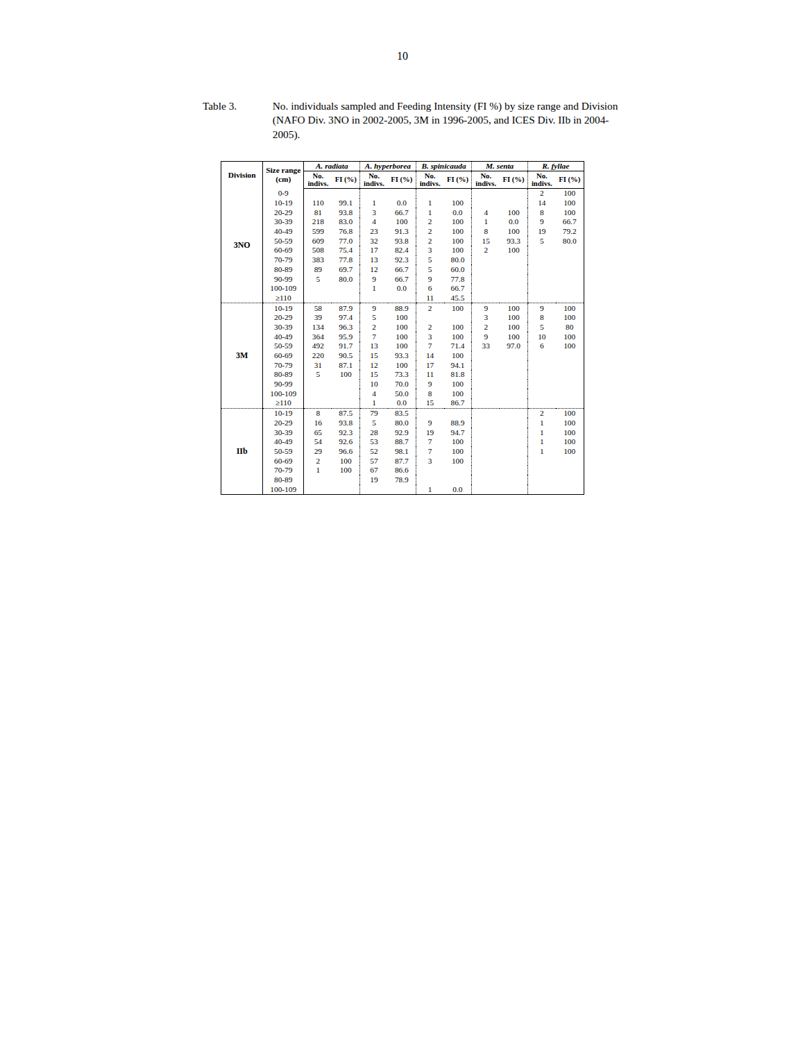10
Table 3.
No. individuals sampled and Feeding Intensity (FI %) by size range and Division (NAFO Div. 3NO in 2002-2005, 3M in 1996-2005, and ICES Div. IIb in 2004-2005).
| Division | Size range (cm) | A. radiata | A. hyperborea | B. spinicauda | M. senta | R. fyllae |
| --- | --- | --- | --- | --- | --- | --- |
| No. indivs. | FI (%) | No. indivs. | FI (%) | No. indivs. | FI (%) | No. indivs. | FI (%) | No. indivs. | FI (%) |
| 3NO | 0-9 | | | | | | | | | 2 | 100 |
| 10-19 | 110 | 99.1 | 1 | 0.0 | 1 | 100 | | | 14 | 100 |
| 20-29 | 81 | 93.8 | 3 | 66.7 | 1 | 0.0 | 4 | 100 | 8 | 100 |
| 30-39 | 218 | 83.0 | 4 | 100 | 2 | 100 | 1 | 0.0 | 9 | 66.7 |
| 40-49 | 599 | 76.8 | 23 | 91.3 | 2 | 100 | 8 | 100 | 19 | 79.2 |
| 50-59 | 609 | 77.0 | 32 | 93.8 | 2 | 100 | 15 | 93.3 | 5 | 80.0 |
| 60-69 | 508 | 75.4 | 17 | 82.4 | 3 | 100 | 2 | 100 | | |
| 70-79 | 383 | 77.8 | 13 | 92.3 | 5 | 80.0 | | | | |
| 80-89 | 89 | 69.7 | 12 | 66.7 | 5 | 60.0 | | | | |
| 90-99 | 5 | 80.0 | 9 | 66.7 | 9 | 77.8 | | | | |
| 100-109 | | | 1 | 0.0 | 6 | 66.7 | | | | |
| ≥110 | | | | | 11 | 45.5 | | | | |
| 3M | 10-19 | 58 | 87.9 | 9 | 88.9 | 2 | 100 | 9 | 100 | 9 | 100 |
| 20-29 | 39 | 97.4 | 5 | 100 | | | 3 | 100 | 8 | 100 |
| 30-39 | 134 | 96.3 | 2 | 100 | 2 | 100 | 2 | 100 | 5 | 80 |
| 40-49 | 364 | 95.9 | 7 | 100 | 3 | 100 | 9 | 100 | 10 | 100 |
| 50-59 | 492 | 91.7 | 13 | 100 | 7 | 71.4 | 33 | 97.0 | 6 | 100 |
| 60-69 | 220 | 90.5 | 15 | 93.3 | 14 | 100 | | | | |
| 70-79 | 31 | 87.1 | 12 | 100 | 17 | 94.1 | | | | |
| 80-89 | 5 | 100 | 15 | 73.3 | 11 | 81.8 | | | | |
| 90-99 | | | 10 | 70.0 | 9 | 100 | | | | |
| 100-109 | | | 4 | 50.0 | 8 | 100 | | | | |
| ≥110 | | | 1 | 0.0 | 15 | 86.7 | | | | |
| IIb | 10-19 | 8 | 87.5 | 79 | 83.5 | | | | | 2 | 100 |
| 20-29 | 16 | 93.8 | 5 | 80.0 | 9 | 88.9 | | | 1 | 100 |
| 30-39 | 65 | 92.3 | 28 | 92.9 | 19 | 94.7 | | | 1 | 100 |
| 40-49 | 54 | 92.6 | 53 | 88.7 | 7 | 100 | | | 1 | 100 |
| 50-59 | 29 | 96.6 | 52 | 98.1 | 7 | 100 | | | 1 | 100 |
| 60-69 | 2 | 100 | 57 | 87.7 | 3 | 100 | | | | |
| 70-79 | 1 | 100 | 67 | 86.6 | | | | | | |
| 80-89 | | | 19 | 78.9 | | | | | | |
| 100-109 | | | | | 1 | 0.0 | | | | |